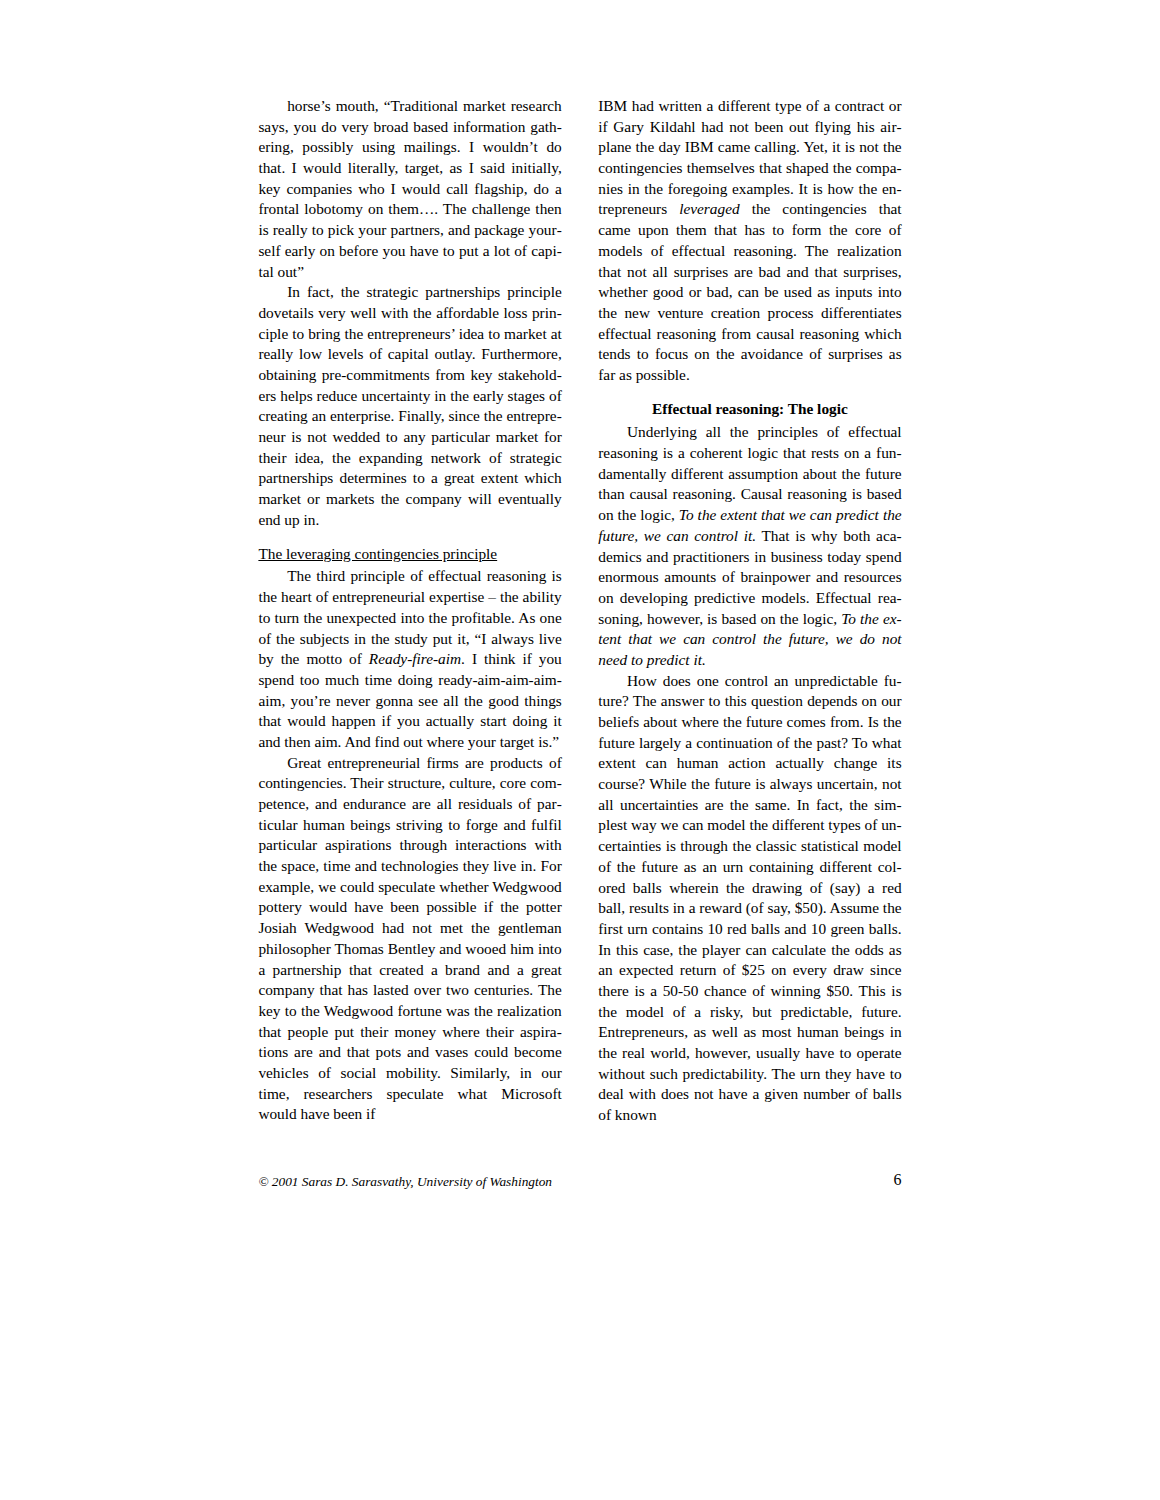horse’s mouth, “Traditional market research says, you do very broad based information gathering, possibly using mailings. I wouldn’t do that. I would literally, target, as I said initially, key companies who I would call flagship, do a frontal lobotomy on them…. The challenge then is really to pick your partners, and package yourself early on before you have to put a lot of capital out”
In fact, the strategic partnerships principle dovetails very well with the affordable loss principle to bring the entrepreneurs’ idea to market at really low levels of capital outlay. Furthermore, obtaining pre-commitments from key stakeholders helps reduce uncertainty in the early stages of creating an enterprise. Finally, since the entrepreneur is not wedded to any particular market for their idea, the expanding network of strategic partnerships determines to a great extent which market or markets the company will eventually end up in.
The leveraging contingencies principle
The third principle of effectual reasoning is the heart of entrepreneurial expertise – the ability to turn the unexpected into the profitable. As one of the subjects in the study put it, “I always live by the motto of Ready-fire-aim. I think if you spend too much time doing ready-aim-aim-aim-aim, you’re never gonna see all the good things that would happen if you actually start doing it and then aim. And find out where your target is.”
Great entrepreneurial firms are products of contingencies. Their structure, culture, core competence, and endurance are all residuals of particular human beings striving to forge and fulfil particular aspirations through interactions with the space, time and technologies they live in. For example, we could speculate whether Wedgwood pottery would have been possible if the potter Josiah Wedgwood had not met the gentleman philosopher Thomas Bentley and wooed him into a partnership that created a brand and a great company that has lasted over two centuries. The key to the Wedgwood fortune was the realization that people put their money where their aspirations are and that pots and vases could become vehicles of social mobility. Similarly, in our time, researchers speculate what Microsoft would have been if
IBM had written a different type of a contract or if Gary Kildahl had not been out flying his airplane the day IBM came calling. Yet, it is not the contingencies themselves that shaped the companies in the foregoing examples. It is how the entrepreneurs leveraged the contingencies that came upon them that has to form the core of models of effectual reasoning. The realization that not all surprises are bad and that surprises, whether good or bad, can be used as inputs into the new venture creation process differentiates effectual reasoning from causal reasoning which tends to focus on the avoidance of surprises as far as possible.
Effectual reasoning: The logic
Underlying all the principles of effectual reasoning is a coherent logic that rests on a fundamentally different assumption about the future than causal reasoning. Causal reasoning is based on the logic, To the extent that we can predict the future, we can control it. That is why both academics and practitioners in business today spend enormous amounts of brainpower and resources on developing predictive models. Effectual reasoning, however, is based on the logic, To the extent that we can control the future, we do not need to predict it.
How does one control an unpredictable future? The answer to this question depends on our beliefs about where the future comes from. Is the future largely a continuation of the past? To what extent can human action actually change its course? While the future is always uncertain, not all uncertainties are the same. In fact, the simplest way we can model the different types of uncertainties is through the classic statistical model of the future as an urn containing different colored balls wherein the drawing of (say) a red ball, results in a reward (of say, $50). Assume the first urn contains 10 red balls and 10 green balls. In this case, the player can calculate the odds as an expected return of $25 on every draw since there is a 50-50 chance of winning $50. This is the model of a risky, but predictable, future. Entrepreneurs, as well as most human beings in the real world, however, usually have to operate without such predictability. The urn they have to deal with does not have a given number of balls of known
© 2001 Saras D. Sarasvathy, University of Washington
6